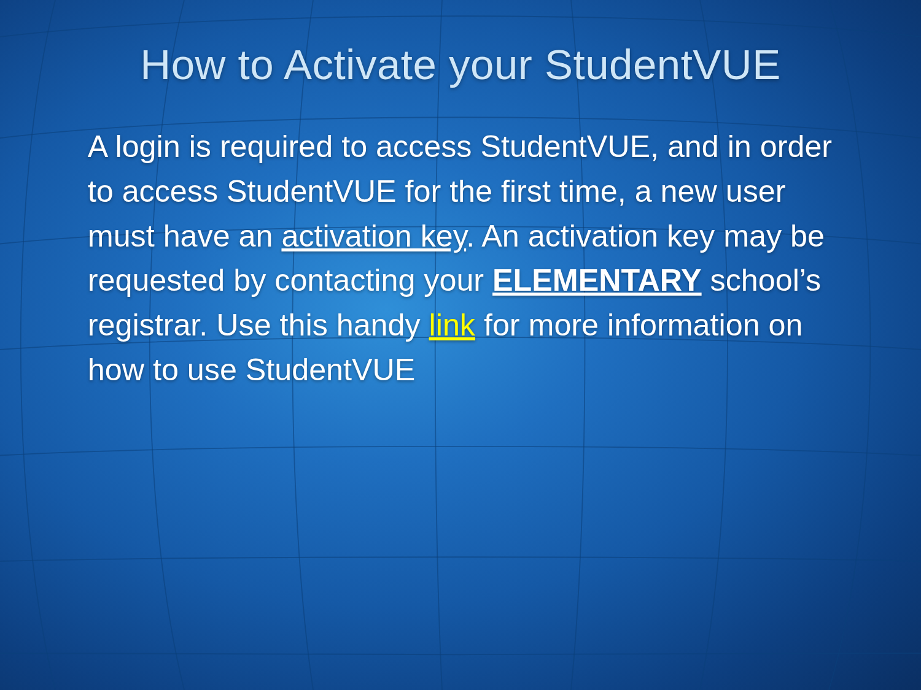How to Activate your StudentVUE
A login is required to access StudentVUE, and in order to access StudentVUE for the first time, a new user must have an activation key. An activation key may be requested by contacting your ELEMENTARY school’s registrar. Use this handy link for more information on how to use StudentVUE